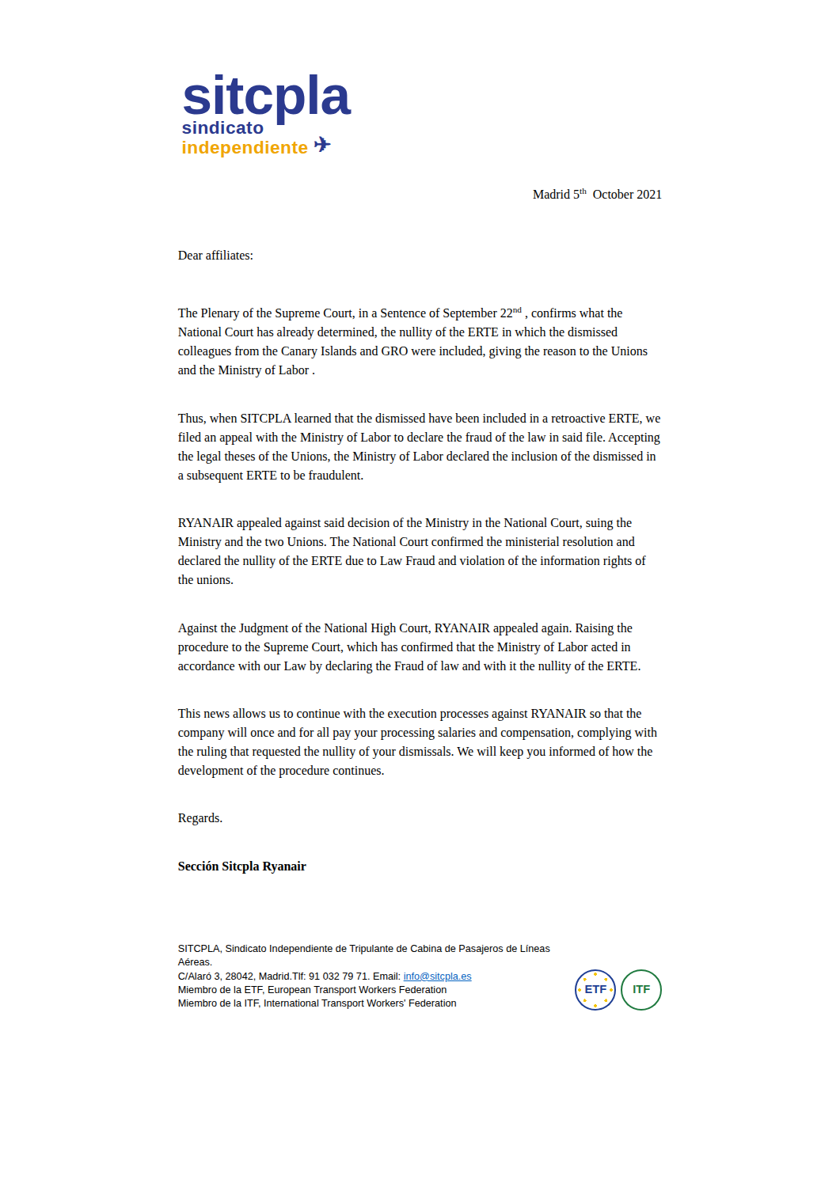sitcpla sindicato
independiente✈
Madrid 5th October 2021
Dear affiliates:
The Plenary of the Supreme Court, in a Sentence of September 22nd , confirms what the National Court has already determined, the nullity of the ERTE in which the dismissed colleagues from the Canary Islands and GRO were included, giving the reason to the Unions and the Ministry of Labor .
Thus, when SITCPLA learned that the dismissed have been included in a retroactive ERTE, we filed an appeal with the Ministry of Labor to declare the fraud of the law in said file. Accepting the legal theses of the Unions, the Ministry of Labor declared the inclusion of the dismissed in a subsequent ERTE to be fraudulent.
RYANAIR appealed against said decision of the Ministry in the National Court, suing the Ministry and the two Unions. The National Court confirmed the ministerial resolution and declared the nullity of the ERTE due to Law Fraud and violation of the information rights of the unions.
Against the Judgment of the National High Court, RYANAIR appealed again. Raising the procedure to the Supreme Court, which has confirmed that the Ministry of Labor acted in accordance with our Law by declaring the Fraud of law and with it the nullity of the ERTE.
This news allows us to continue with the execution processes against RYANAIR so that the company will once and for all pay your processing salaries and compensation, complying with the ruling that requested the nullity of your dismissals. We will keep you informed of how the development of the procedure continues.
Regards.
Sección Sitcpla Ryanair
SITCPLA, Sindicato Independiente de Tripulante de Cabina de Pasajeros de Líneas Aéreas.
C/Alaró 3, 28042, Madrid.Tlf: 91 032 79 71. Email: info@sitcpla.es
Miembro de la ETF, European Transport Workers Federation
Miembro de la ITF, International Transport Workers' Federation
ETF
ITF